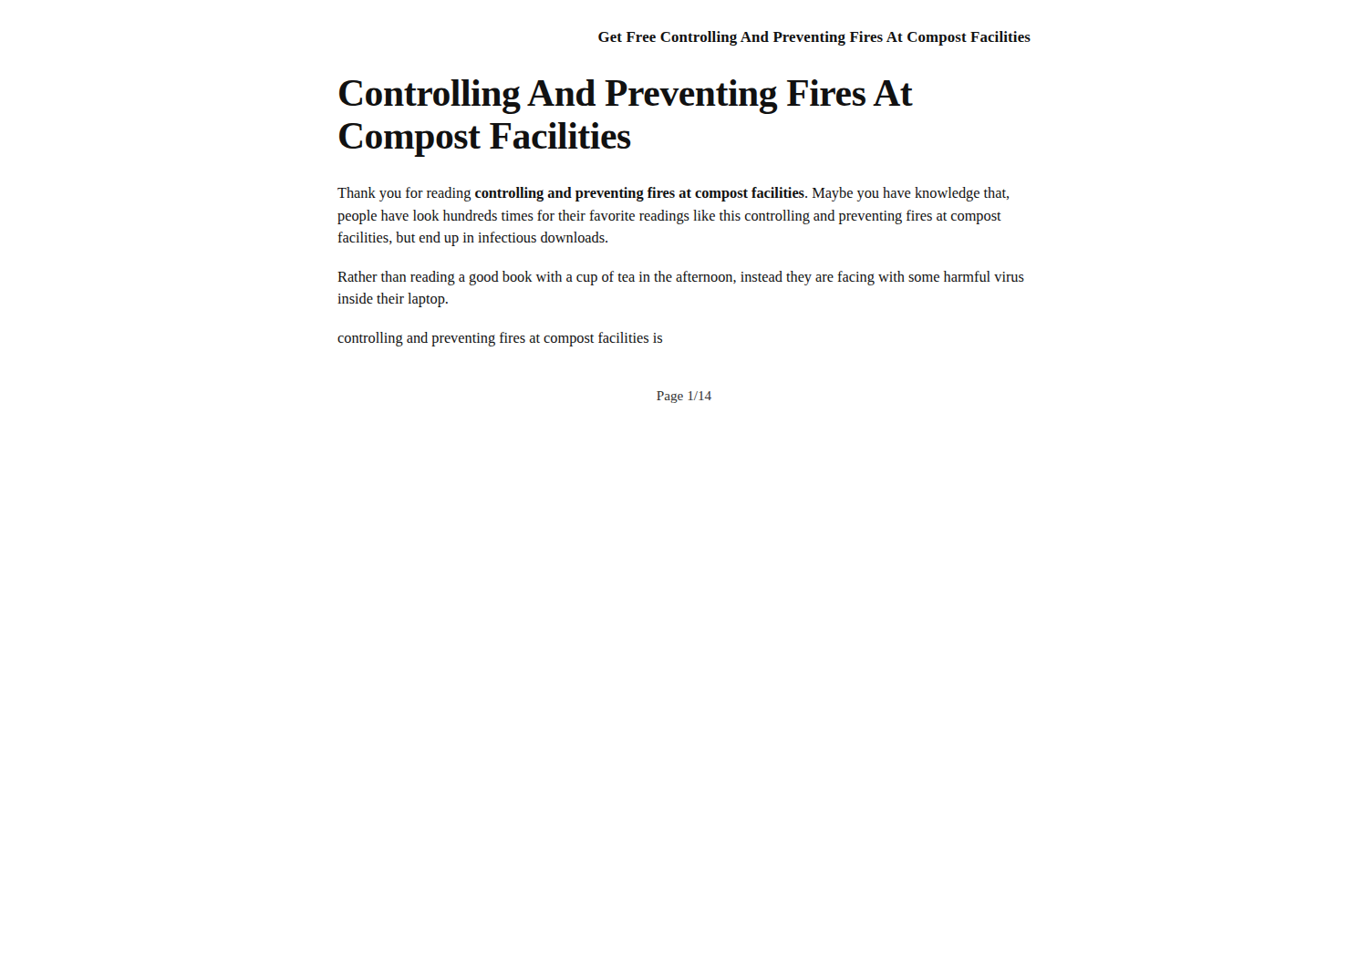Get Free Controlling And Preventing Fires At Compost Facilities
Controlling And Preventing Fires At Compost Facilities
Thank you for reading controlling and preventing fires at compost facilities. Maybe you have knowledge that, people have look hundreds times for their favorite readings like this controlling and preventing fires at compost facilities, but end up in infectious downloads.
Rather than reading a good book with a cup of tea in the afternoon, instead they are facing with some harmful virus inside their laptop.
controlling and preventing fires at compost facilities is
Page 1/14